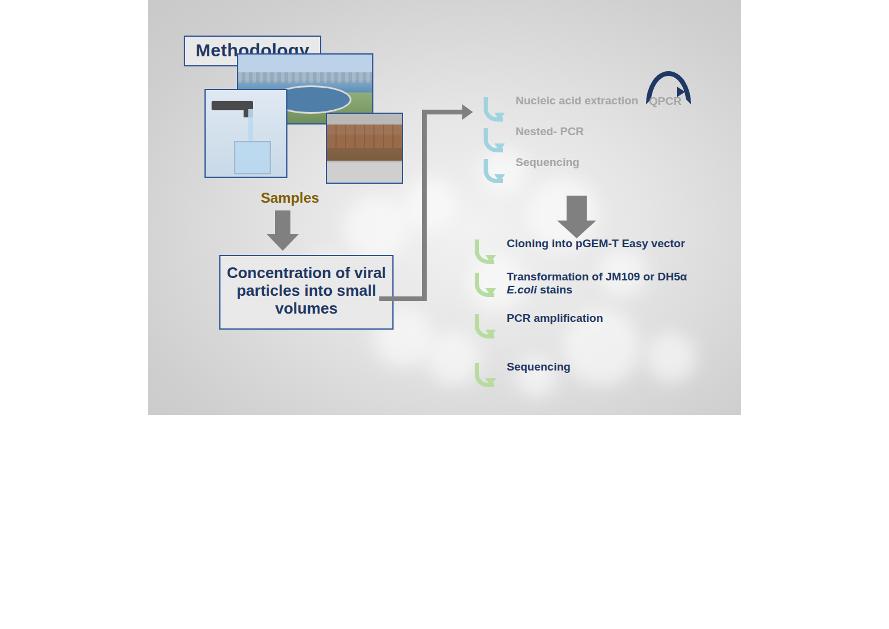Methodology
Samples
Concentration of viral particles into small volumes
QPCR
Nucleic acid extraction
Nested- PCR
Sequencing
Cloning into pGEM-T Easy vector
Transformation of JM109 or DH5α
E.coli stains
PCR amplification
Sequencing